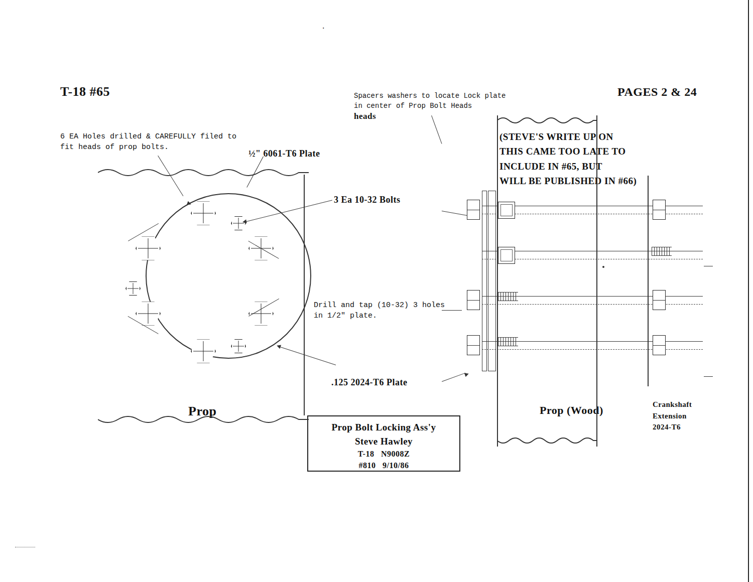·
T-18 #65
PAGES 2 & 24
Spacers washers to locate Lock plate in center of Prop Bolt Heads
heads
6 EA Holes drilled & CAREFULLY filed to fit heads of prop bolts.
½" 6061-T6 Plate
3 Ea 10-32 Bolts
Drill and tap (10-32) 3 holes in 1/2" plate.
.125 2024-T6 Plate
Prop
Prop (Wood)
Crankshaft Extension 2024-T6
(STEVE'S WRITE UP ON THIS CAME TOO LATE TO INCLUDE IN #65, BUT WILL BE PUBLISHED IN #66)
Prop Bolt Locking Ass'y
Steve Hawley
T-18 N9008Z
#810 9/10/86